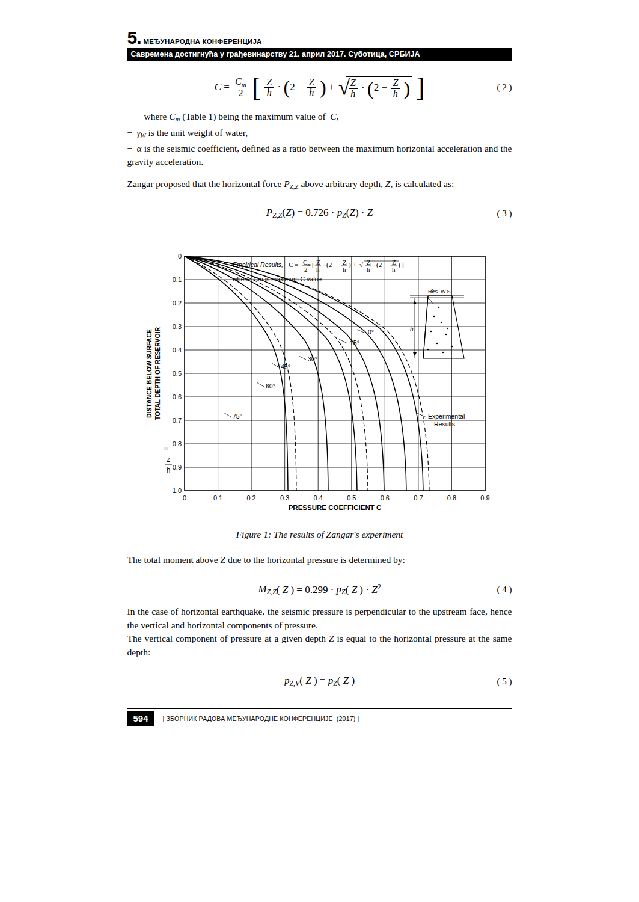5. МЕЂУНАРОДНА КОНФЕРЕНЦИЈА
Савремена достигнућа у грађевинарству 21. април 2017. Суботица, СРБИЈА
C = Cm 2 [ Zh · (2 − Zh ) + √ Zh · (2 − Zh ) ]
( 2 )
where Cm (Table 1) being the maximum value of C,
−γW is the unit weight of water,
−α is the seismic coefficient, defined as a ratio between the maximum horizontal acceleration and the gravity acceleration.
Zangar proposed that the horizontal force PZ,Z above arbitrary depth, Z, is calculated as:
PZ,Z(Z) = 0.726 · pZ(Z) · Z
( 3 )
0 0.1 0.2 0.3 0.4 0.5 0.6 0.7 0.8 0.9 1.0 0 0.1 0.2 0.3 0.4 0.5 0.6 0.7 0.8 0.9 PRESSURE COEFFICIENT C DISTANCE BELOW SURFACE TOTAL DEPTH OF RESERVOIR = z h Empirical Results, C = Cm 2 [ Z h · (2 − Z h ) + √ Z h · (2 − Z h ) ] where: Cm is maximum C value Res. W.S. h θ 0° 15° 30° 45° 60° 75° Experimental Results
Figure 1: The results of Zangar's experiment
The total moment above Z due to the horizontal pressure is determined by:
MZ,Z( Z ) = 0.299 · pZ( Z ) · Z2
( 4 )
In the case of horizontal earthquake, the seismic pressure is perpendicular to the upstream face, hence the vertical and horizontal components of pressure.
The vertical component of pressure at a given depth Z is equal to the horizontal pressure at the same depth:
pZ,V( Z ) = pZ( Z )
( 5 )
594 | ЗБОРНИК РАДОВА МЕЂУНАРОДНЕ КОНФЕРЕНЦИЈЕ (2017) |